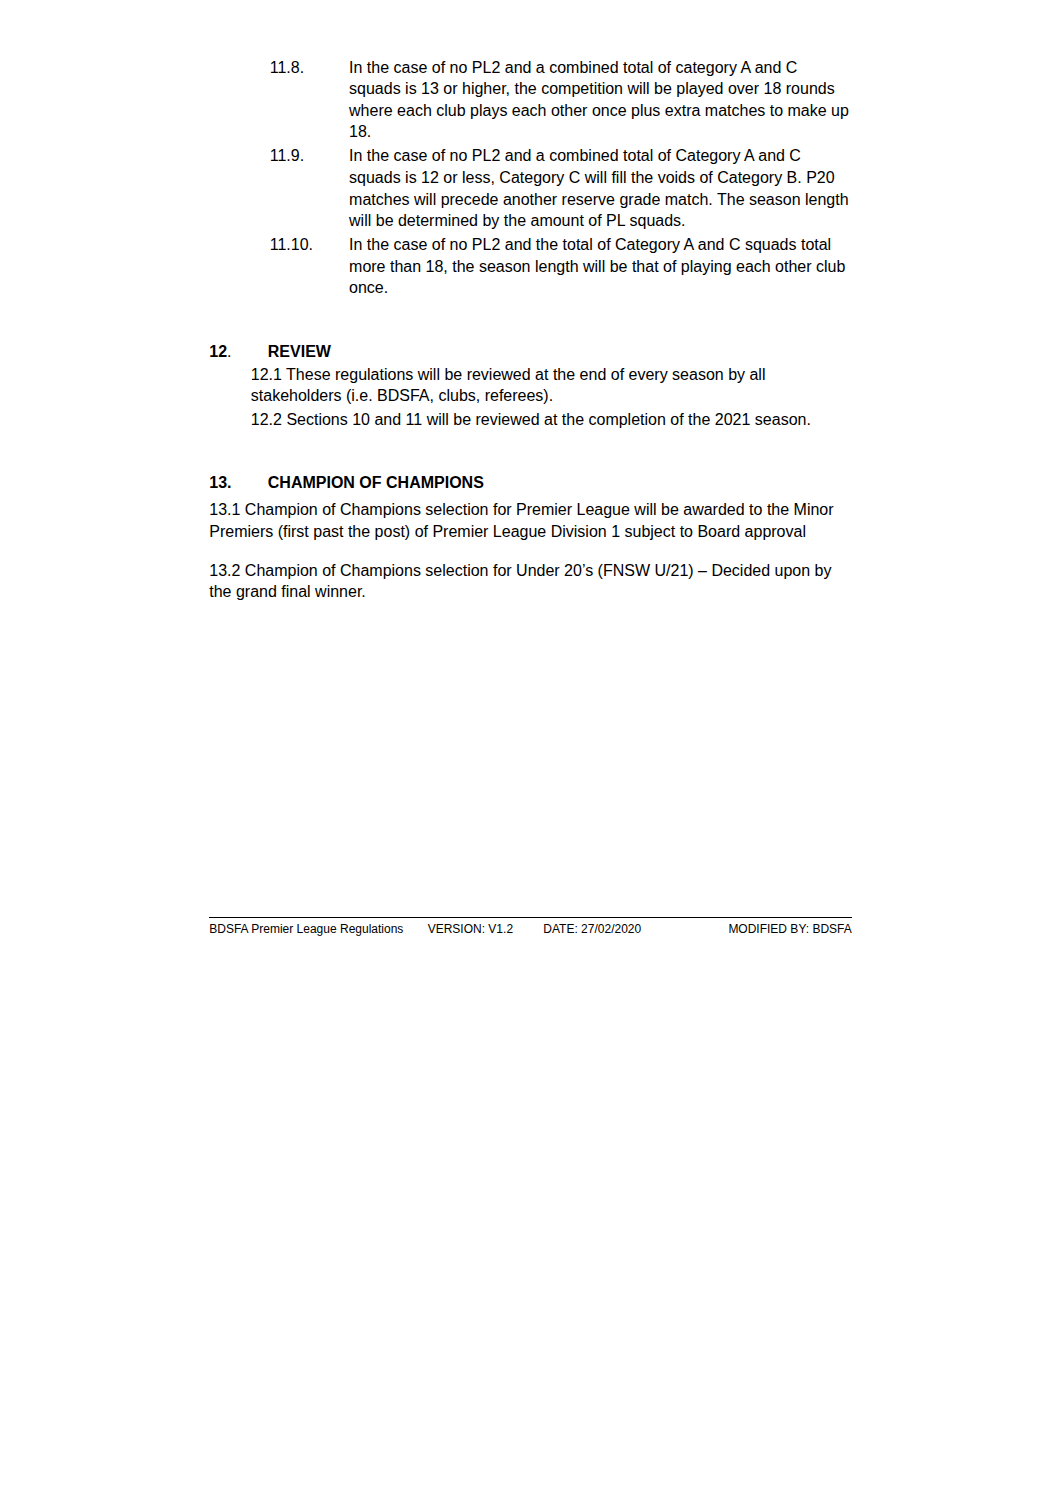11.8. In the case of no PL2 and a combined total of category A and C squads is 13 or higher, the competition will be played over 18 rounds where each club plays each other once plus extra matches to make up 18.
11.9. In the case of no PL2 and a combined total of Category A and C squads is 12 or less, Category C will fill the voids of Category B. P20 matches will precede another reserve grade match. The season length will be determined by the amount of PL squads.
11.10. In the case of no PL2 and the total of Category A and C squads total more than 18, the season length will be that of playing each other club once.
12. REVIEW
12.1 These regulations will be reviewed at the end of every season by all stakeholders (i.e. BDSFA, clubs, referees).
12.2 Sections 10 and 11 will be reviewed at the completion of the 2021 season.
13. CHAMPION OF CHAMPIONS
13.1 Champion of Champions selection for Premier League will be awarded to the Minor Premiers (first past the post) of Premier League Division 1 subject to Board approval
13.2 Champion of Champions selection for Under 20’s (FNSW U/21) – Decided upon by the grand final winner.
BDSFA Premier League Regulations VERSION: V1.2 DATE: 27/02/2020 MODIFIED BY: BDSFA